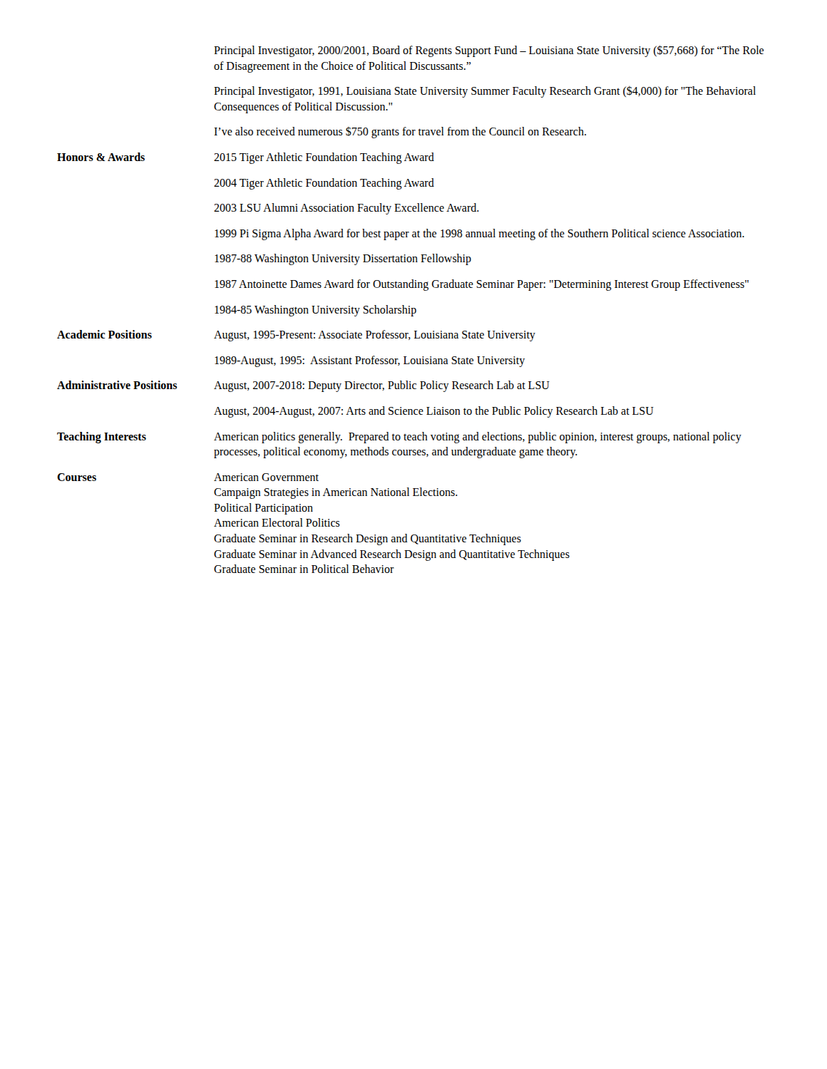| | Principal Investigator, 2000/2001, Board of Regents Support Fund – Louisiana State University ($57,668) for “The Role of Disagreement in the Choice of Political Discussants.” Principal Investigator, 1991, Louisiana State University Summer Faculty Research Grant ($4,000) for "The Behavioral Consequences of Political Discussion." I’ve also received numerous $750 grants for travel from the Council on Research. |
| Honors & Awards | 2015 Tiger Athletic Foundation Teaching Award 2004 Tiger Athletic Foundation Teaching Award 2003 LSU Alumni Association Faculty Excellence Award. 1999 Pi Sigma Alpha Award for best paper at the 1998 annual meeting of the Southern Political science Association. 1987-88 Washington University Dissertation Fellowship 1987 Antoinette Dames Award for Outstanding Graduate Seminar Paper: "Determining Interest Group Effectiveness" 1984-85 Washington University Scholarship |
| Academic Positions | August, 1995-Present: Associate Professor, Louisiana State University 1989-August, 1995: Assistant Professor, Louisiana State University |
| Administrative Positions | August, 2007-2018: Deputy Director, Public Policy Research Lab at LSU August, 2004-August, 2007: Arts and Science Liaison to the Public Policy Research Lab at LSU |
| Teaching Interests | American politics generally. Prepared to teach voting and elections, public opinion, interest groups, national policy processes, political economy, methods courses, and undergraduate game theory. |
| Courses | American Government Campaign Strategies in American National Elections. Political Participation American Electoral Politics Graduate Seminar in Research Design and Quantitative Techniques Graduate Seminar in Advanced Research Design and Quantitative Techniques Graduate Seminar in Political Behavior |